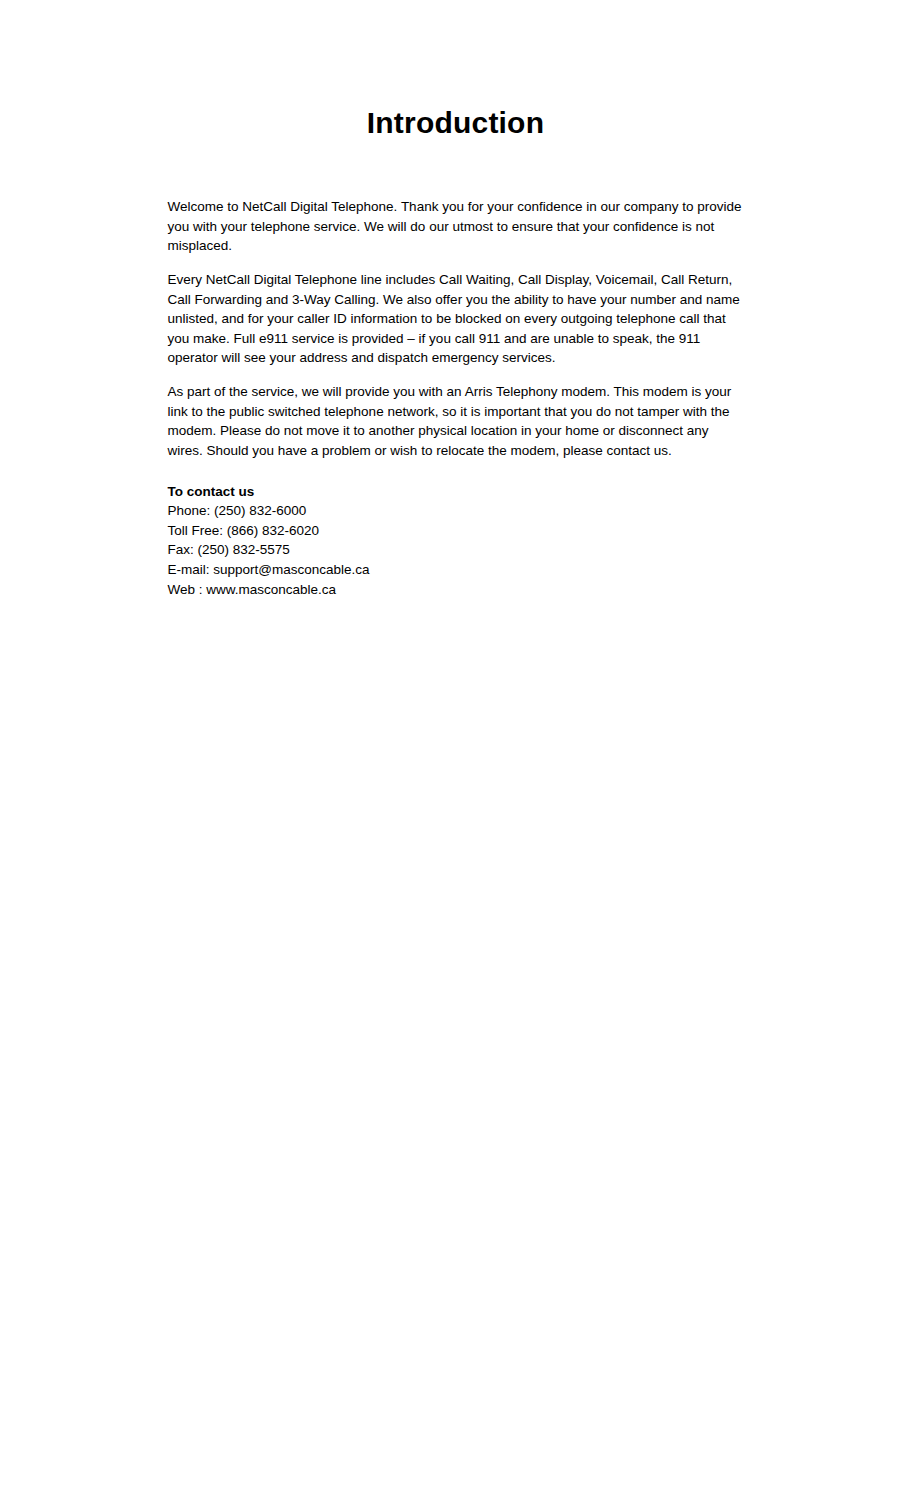Introduction
Welcome to NetCall Digital Telephone. Thank you for your confidence in our company to provide you with your telephone service. We will do our utmost to ensure that your confidence is not misplaced.
Every NetCall Digital Telephone line includes Call Waiting, Call Display, Voicemail, Call Return, Call Forwarding and 3-Way Calling. We also offer you the ability to have your number and name unlisted, and for your caller ID information to be blocked on every outgoing telephone call that you make. Full e911 service is provided – if you call 911 and are unable to speak, the 911 operator will see your address and dispatch emergency services.
As part of the service, we will provide you with an Arris Telephony modem. This modem is your link to the public switched telephone network, so it is important that you do not tamper with the modem. Please do not move it to another physical location in your home or disconnect any wires. Should you have a problem or wish to relocate the modem, please contact us.
To contact us
Phone: (250) 832-6000
Toll Free: (866) 832-6020
Fax: (250) 832-5575
E-mail: support@masconcable.ca
Web : www.masconcable.ca